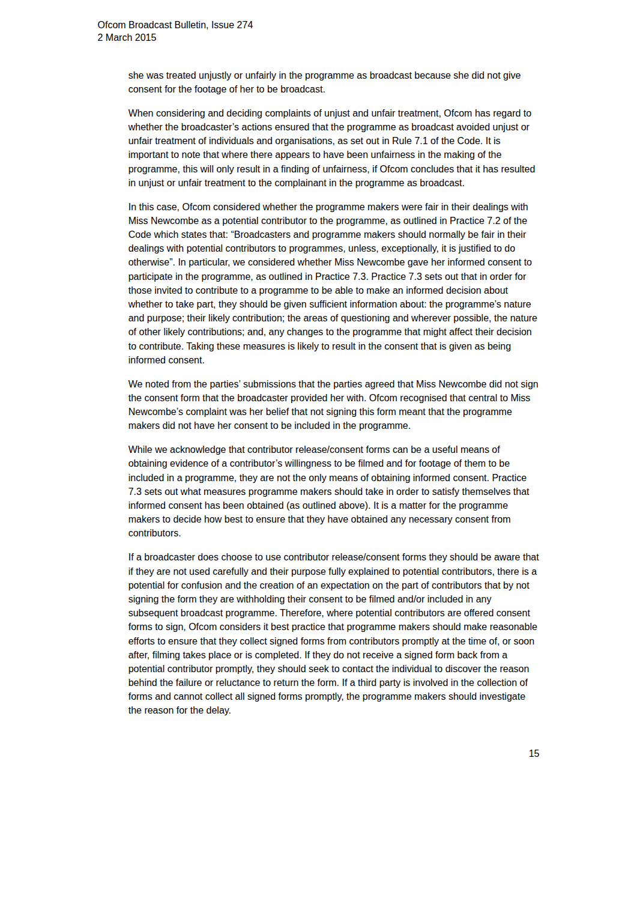Ofcom Broadcast Bulletin, Issue 274
2 March 2015
she was treated unjustly or unfairly in the programme as broadcast because she did not give consent for the footage of her to be broadcast.
When considering and deciding complaints of unjust and unfair treatment, Ofcom has regard to whether the broadcaster’s actions ensured that the programme as broadcast avoided unjust or unfair treatment of individuals and organisations, as set out in Rule 7.1 of the Code. It is important to note that where there appears to have been unfairness in the making of the programme, this will only result in a finding of unfairness, if Ofcom concludes that it has resulted in unjust or unfair treatment to the complainant in the programme as broadcast.
In this case, Ofcom considered whether the programme makers were fair in their dealings with Miss Newcombe as a potential contributor to the programme, as outlined in Practice 7.2 of the Code which states that: “Broadcasters and programme makers should normally be fair in their dealings with potential contributors to programmes, unless, exceptionally, it is justified to do otherwise”. In particular, we considered whether Miss Newcombe gave her informed consent to participate in the programme, as outlined in Practice 7.3. Practice 7.3 sets out that in order for those invited to contribute to a programme to be able to make an informed decision about whether to take part, they should be given sufficient information about: the programme’s nature and purpose; their likely contribution; the areas of questioning and wherever possible, the nature of other likely contributions; and, any changes to the programme that might affect their decision to contribute. Taking these measures is likely to result in the consent that is given as being informed consent.
We noted from the parties’ submissions that the parties agreed that Miss Newcombe did not sign the consent form that the broadcaster provided her with. Ofcom recognised that central to Miss Newcombe’s complaint was her belief that not signing this form meant that the programme makers did not have her consent to be included in the programme.
While we acknowledge that contributor release/consent forms can be a useful means of obtaining evidence of a contributor’s willingness to be filmed and for footage of them to be included in a programme, they are not the only means of obtaining informed consent. Practice 7.3 sets out what measures programme makers should take in order to satisfy themselves that informed consent has been obtained (as outlined above). It is a matter for the programme makers to decide how best to ensure that they have obtained any necessary consent from contributors.
If a broadcaster does choose to use contributor release/consent forms they should be aware that if they are not used carefully and their purpose fully explained to potential contributors, there is a potential for confusion and the creation of an expectation on the part of contributors that by not signing the form they are withholding their consent to be filmed and/or included in any subsequent broadcast programme. Therefore, where potential contributors are offered consent forms to sign, Ofcom considers it best practice that programme makers should make reasonable efforts to ensure that they collect signed forms from contributors promptly at the time of, or soon after, filming takes place or is completed. If they do not receive a signed form back from a potential contributor promptly, they should seek to contact the individual to discover the reason behind the failure or reluctance to return the form. If a third party is involved in the collection of forms and cannot collect all signed forms promptly, the programme makers should investigate the reason for the delay.
15